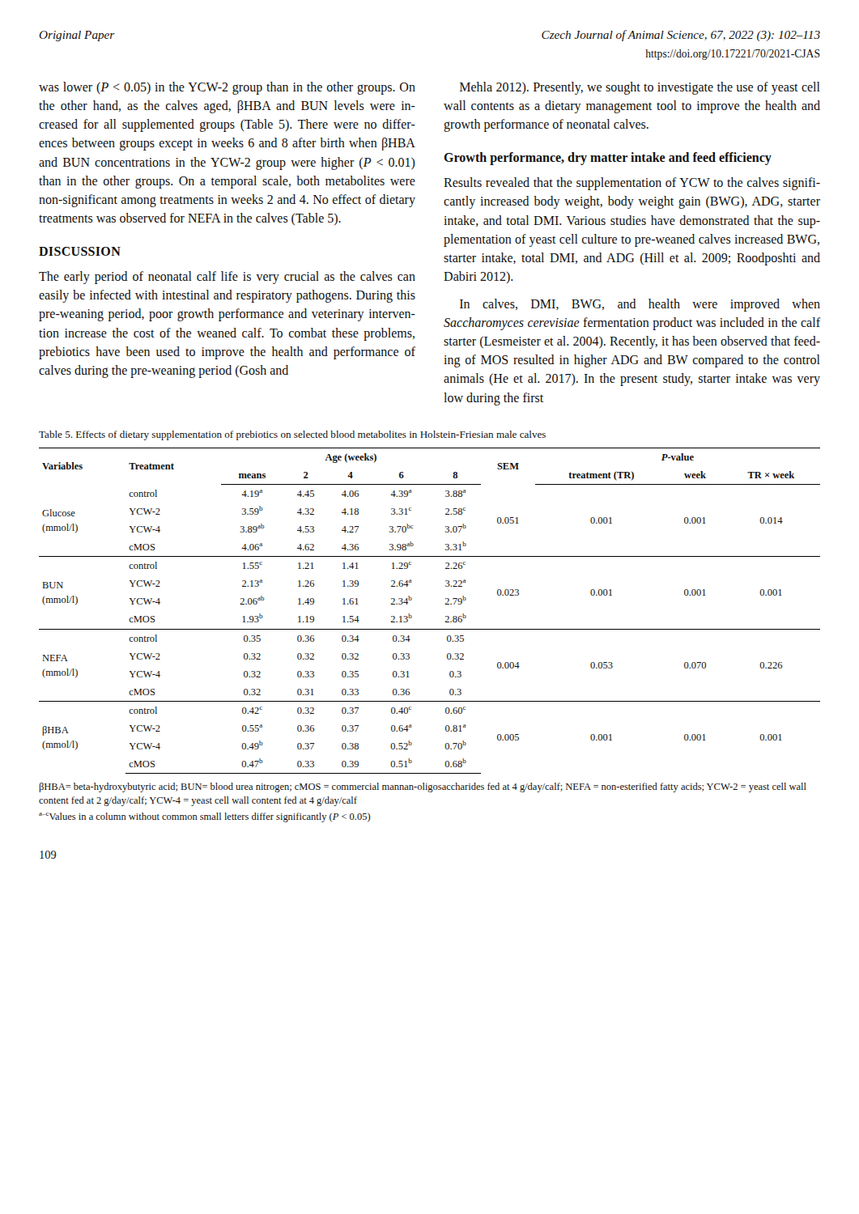Original Paper
Czech Journal of Animal Science, 67, 2022 (3): 102–113
https://doi.org/10.17221/70/2021-CJAS
was lower (P < 0.05) in the YCW-2 group than in the other groups. On the other hand, as the calves aged, βHBA and BUN levels were increased for all supplemented groups (Table 5). There were no differences between groups except in weeks 6 and 8 after birth when βHBA and BUN concentrations in the YCW-2 group were higher (P < 0.01) than in the other groups. On a temporal scale, both metabolites were non-significant among treatments in weeks 2 and 4. No effect of dietary treatments was observed for NEFA in the calves (Table 5).
DISCUSSION
The early period of neonatal calf life is very crucial as the calves can easily be infected with intestinal and respiratory pathogens. During this pre-weaning period, poor growth performance and veterinary intervention increase the cost of the weaned calf. To combat these problems, prebiotics have been used to improve the health and performance of calves during the pre-weaning period (Gosh and
Mehla 2012). Presently, we sought to investigate the use of yeast cell wall contents as a dietary management tool to improve the health and growth performance of neonatal calves.
Growth performance, dry matter intake and feed efficiency
Results revealed that the supplementation of YCW to the calves significantly increased body weight, body weight gain (BWG), ADG, starter intake, and total DMI. Various studies have demonstrated that the supplementation of yeast cell culture to pre-weaned calves increased BWG, starter intake, total DMI, and ADG (Hill et al. 2009; Roodposhti and Dabiri 2012).
In calves, DMI, BWG, and health were improved when Saccharomyces cerevisiae fermentation product was included in the calf starter (Lesmeister et al. 2004). Recently, it has been observed that feeding of MOS resulted in higher ADG and BW compared to the control animals (He et al. 2017). In the present study, starter intake was very low during the first
Table 5. Effects of dietary supplementation of prebiotics on selected blood metabolites in Holstein-Friesian male calves
| Variables | Treatment | Age (weeks) | SEM | P -value |
| --- | --- | --- | --- | --- |
| means | 2 | 4 | 6 | 8 | treatment (TR) | week | TR × week |
| Glucose (mmol/l) | control | 4.19 a | 4.45 | 4.06 | 4.39 a | 3.88 a | 0.051 | 0.001 | 0.001 | 0.014 |
| YCW-2 | 3.59 b | 4.32 | 4.18 | 3.31 c | 2.58 c |
| YCW-4 | 3.89 ab | 4.53 | 4.27 | 3.70 bc | 3.07 b |
| cMOS | 4.06 a | 4.62 | 4.36 | 3.98 ab | 3.31 b |
| BUN (mmol/l) | control | 1.55 c | 1.21 | 1.41 | 1.29 c | 2.26 c | 0.023 | 0.001 | 0.001 | 0.001 |
| YCW-2 | 2.13 a | 1.26 | 1.39 | 2.64 a | 3.22 a |
| YCW-4 | 2.06 ab | 1.49 | 1.61 | 2.34 b | 2.79 b |
| cMOS | 1.93 b | 1.19 | 1.54 | 2.13 b | 2.86 b |
| NEFA (mmol/l) | control | 0.35 | 0.36 | 0.34 | 0.34 | 0.35 | 0.004 | 0.053 | 0.070 | 0.226 |
| YCW-2 | 0.32 | 0.32 | 0.32 | 0.33 | 0.32 |
| YCW-4 | 0.32 | 0.33 | 0.35 | 0.31 | 0.3 |
| cMOS | 0.32 | 0.31 | 0.33 | 0.36 | 0.3 |
| βHBA (mmol/l) | control | 0.42 c | 0.32 | 0.37 | 0.40 c | 0.60 c | 0.005 | 0.001 | 0.001 | 0.001 |
| YCW-2 | 0.55 a | 0.36 | 0.37 | 0.64 a | 0.81 a |
| YCW-4 | 0.49 b | 0.37 | 0.38 | 0.52 b | 0.70 b |
| cMOS | 0.47 b | 0.33 | 0.39 | 0.51 b | 0.68 b |
βHBA= beta-hydroxybutyric acid; BUN= blood urea nitrogen; cMOS = commercial mannan-oligosaccharides fed at 4 g/day/calf; NEFA = non-esterified fatty acids; YCW-2 = yeast cell wall content fed at 2 g/day/calf; YCW-4 = yeast cell wall content fed at 4 g/day/calf
a–cValues in a column without common small letters differ significantly (P < 0.05)
109